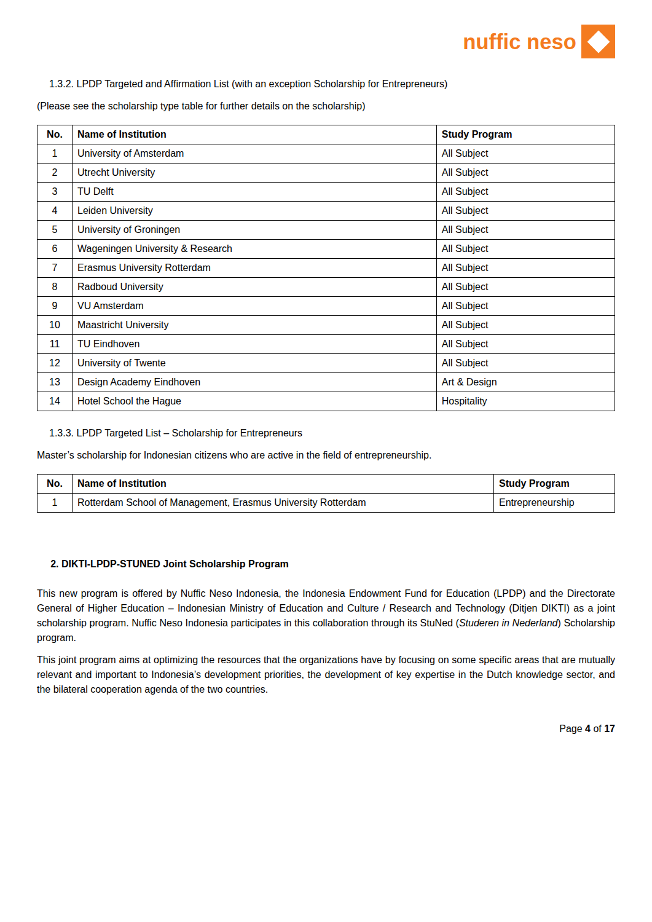nuffic neso
1.3.2. LPDP Targeted and Affirmation List (with an exception Scholarship for Entrepreneurs)
(Please see the scholarship type table for further details on the scholarship)
| No. | Name of Institution | Study Program |
| --- | --- | --- |
| 1 | University of Amsterdam | All Subject |
| 2 | Utrecht University | All Subject |
| 3 | TU Delft | All Subject |
| 4 | Leiden University | All Subject |
| 5 | University of Groningen | All Subject |
| 6 | Wageningen University & Research | All Subject |
| 7 | Erasmus University Rotterdam | All Subject |
| 8 | Radboud University | All Subject |
| 9 | VU Amsterdam | All Subject |
| 10 | Maastricht University | All Subject |
| 11 | TU Eindhoven | All Subject |
| 12 | University of Twente | All Subject |
| 13 | Design Academy Eindhoven | Art & Design |
| 14 | Hotel School the Hague | Hospitality |
1.3.3. LPDP Targeted List – Scholarship for Entrepreneurs
Master’s scholarship for Indonesian citizens who are active in the field of entrepreneurship.
| No. | Name of Institution | Study Program |
| --- | --- | --- |
| 1 | Rotterdam School of Management, Erasmus University Rotterdam | Entrepreneurship |
DIKTI-LPDP-STUNED Joint Scholarship Program
This new program is offered by Nuffic Neso Indonesia, the Indonesia Endowment Fund for Education (LPDP) and the Directorate General of Higher Education – Indonesian Ministry of Education and Culture / Research and Technology (Ditjen DIKTI) as a joint scholarship program. Nuffic Neso Indonesia participates in this collaboration through its StuNed (Studeren in Nederland) Scholarship program.
This joint program aims at optimizing the resources that the organizations have by focusing on some specific areas that are mutually relevant and important to Indonesia’s development priorities, the development of key expertise in the Dutch knowledge sector, and the bilateral cooperation agenda of the two countries.
Page 4 of 17